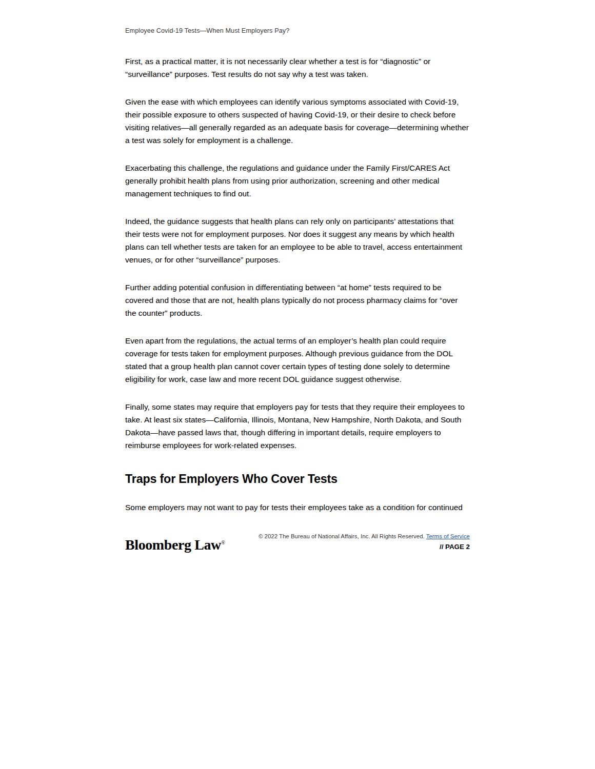Employee Covid-19 Tests—When Must Employers Pay?
First, as a practical matter, it is not necessarily clear whether a test is for “diagnostic” or “surveillance” purposes. Test results do not say why a test was taken.
Given the ease with which employees can identify various symptoms associated with Covid-19, their possible exposure to others suspected of having Covid-19, or their desire to check before visiting relatives—all generally regarded as an adequate basis for coverage—determining whether a test was solely for employment is a challenge.
Exacerbating this challenge, the regulations and guidance under the Family First/CARES Act generally prohibit health plans from using prior authorization, screening and other medical management techniques to find out.
Indeed, the guidance suggests that health plans can rely only on participants’ attestations that their tests were not for employment purposes. Nor does it suggest any means by which health plans can tell whether tests are taken for an employee to be able to travel, access entertainment venues, or for other “surveillance” purposes.
Further adding potential confusion in differentiating between “at home” tests required to be covered and those that are not, health plans typically do not process pharmacy claims for “over the counter” products.
Even apart from the regulations, the actual terms of an employer’s health plan could require coverage for tests taken for employment purposes. Although previous guidance from the DOL stated that a group health plan cannot cover certain types of testing done solely to determine eligibility for work, case law and more recent DOL guidance suggest otherwise.
Finally, some states may require that employers pay for tests that they require their employees to take. At least six states—California, Illinois, Montana, New Hampshire, North Dakota, and South Dakota—have passed laws that, though differing in important details, require employers to reimburse employees for work-related expenses.
Traps for Employers Who Cover Tests
Some employers may not want to pay for tests their employees take as a condition for continued
Bloomberg Law®
© 2022 The Bureau of National Affairs, Inc. All Rights Reserved. Terms of Service
// PAGE 2